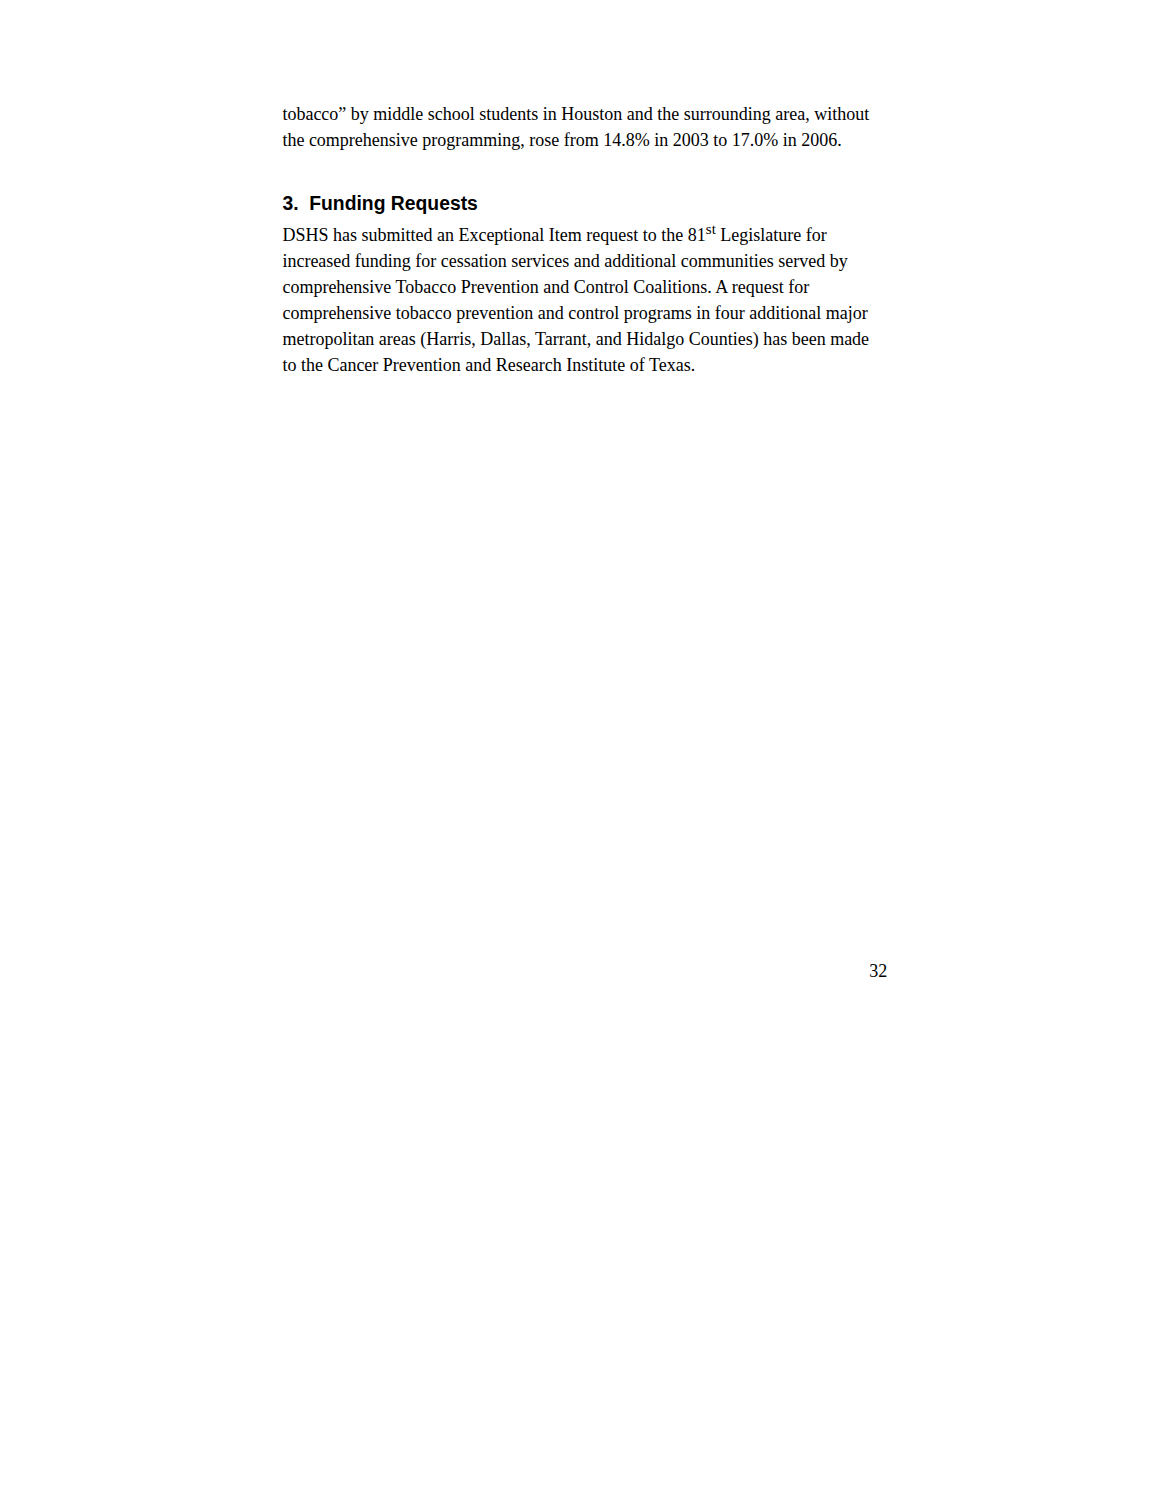tobacco” by middle school students in Houston and the surrounding area, without the comprehensive programming, rose from 14.8% in 2003 to 17.0% in 2006.
3. Funding Requests
DSHS has submitted an Exceptional Item request to the 81st Legislature for increased funding for cessation services and additional communities served by comprehensive Tobacco Prevention and Control Coalitions. A request for comprehensive tobacco prevention and control programs in four additional major metropolitan areas (Harris, Dallas, Tarrant, and Hidalgo Counties) has been made to the Cancer Prevention and Research Institute of Texas.
32